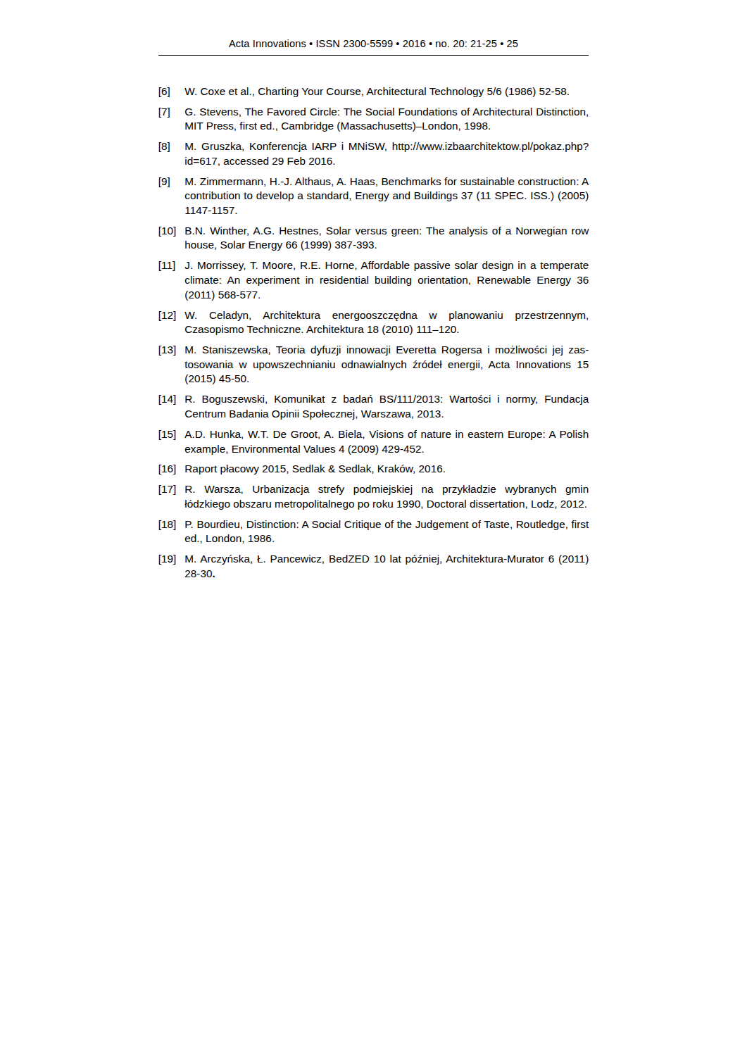Acta Innovations • ISSN 2300-5599 • 2016 • no. 20: 21-25 • 25
[6] W. Coxe et al., Charting Your Course, Architectural Technology 5/6 (1986) 52-58.
[7] G. Stevens, The Favored Circle: The Social Foundations of Architectural Distinction, MIT Press, first ed., Cambridge (Massachusetts)–London, 1998.
[8] M. Gruszka, Konferencja IARP i MNiSW, http://www.izbaarchitektow.pl/pokaz.php?id=617, accessed 29 Feb 2016.
[9] M. Zimmermann, H.-J. Althaus, A. Haas, Benchmarks for sustainable construction: A contribution to develop a standard, Energy and Buildings 37 (11 SPEC. ISS.) (2005) 1147-1157.
[10] B.N. Winther, A.G. Hestnes, Solar versus green: The analysis of a Norwegian row house, Solar Energy 66 (1999) 387-393.
[11] J. Morrissey, T. Moore, R.E. Horne, Affordable passive solar design in a temperate climate: An experiment in residential building orientation, Renewable Energy 36 (2011) 568-577.
[12] W. Celadyn, Architektura energooszczędna w planowaniu przestrzennym, Czasopismo Techniczne. Architektura 18 (2010) 111–120.
[13] M. Staniszewska, Teoria dyfuzji innowacji Everetta Rogersa i możliwości jej zastosowania w upowszechnianiu odnawialnych źródeł energii, Acta Innovations 15 (2015) 45-50.
[14] R. Boguszewski, Komunikat z badań BS/111/2013: Wartości i normy, Fundacja Centrum Badania Opinii Społecznej, Warszawa, 2013.
[15] A.D. Hunka, W.T. De Groot, A. Biela, Visions of nature in eastern Europe: A Polish example, Environmental Values 4 (2009) 429-452.
[16] Raport płacowy 2015, Sedlak & Sedlak, Kraków, 2016.
[17] R. Warsza, Urbanizacja strefy podmiejskiej na przykładzie wybranych gmin łódzkiego obszaru metropolitalnego po roku 1990, Doctoral dissertation, Lodz, 2012.
[18] P. Bourdieu, Distinction: A Social Critique of the Judgement of Taste, Routledge, first ed., London, 1986.
[19] M. Arczyńska, Ł. Pancewicz, BedZED 10 lat później, Architektura-Murator 6 (2011) 28-30.